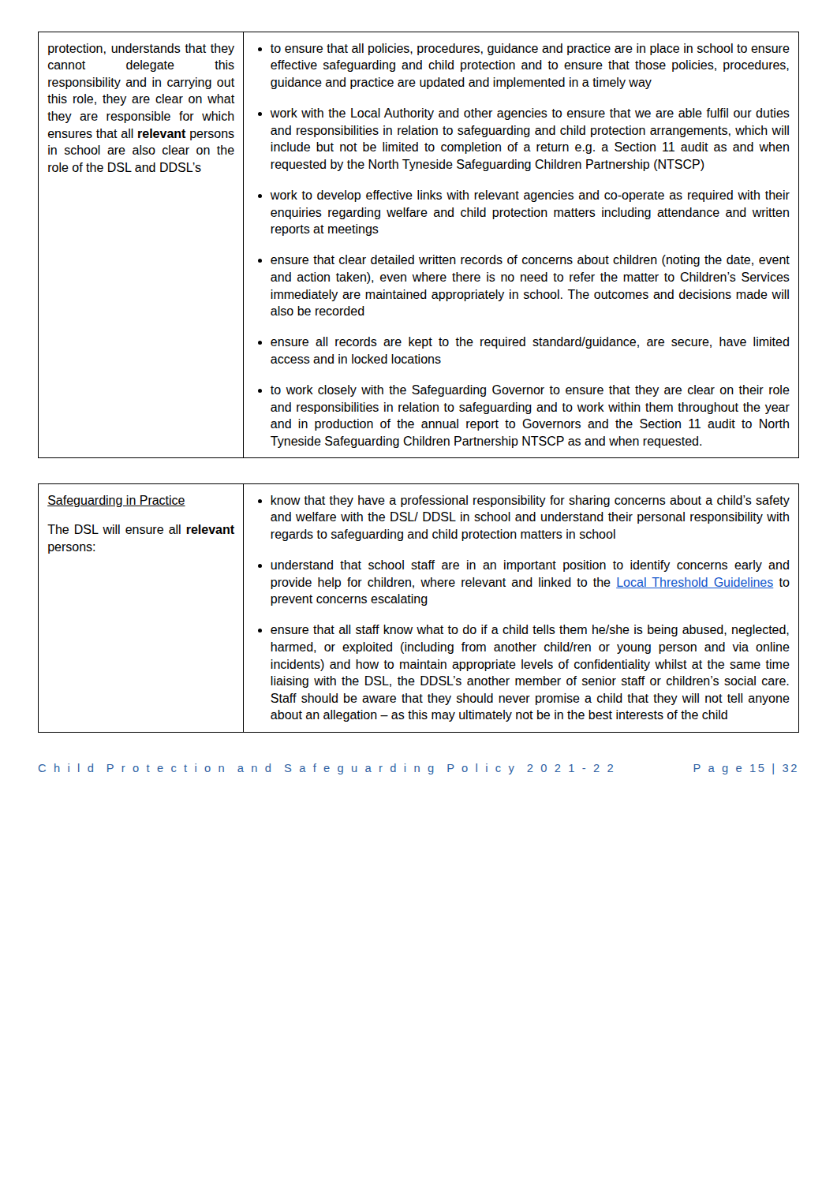| protection, understands that they cannot delegate this responsibility and in carrying out this role, they are clear on what they are responsible for which ensures that all relevant persons in school are also clear on the role of the DSL and DDSL’s | to ensure that all policies, procedures, guidance and practice are in place in school to ensure effective safeguarding and child protection and to ensure that those policies, procedures, guidance and practice are updated and implemented in a timely way work with the Local Authority and other agencies to ensure that we are able fulfil our duties and responsibilities in relation to safeguarding and child protection arrangements, which will include but not be limited to completion of a return e.g. a Section 11 audit as and when requested by the North Tyneside Safeguarding Children Partnership (NTSCP) work to develop effective links with relevant agencies and co-operate as required with their enquiries regarding welfare and child protection matters including attendance and written reports at meetings ensure that clear detailed written records of concerns about children (noting the date, event and action taken), even where there is no need to refer the matter to Children’s Services immediately are maintained appropriately in school. The outcomes and decisions made will also be recorded ensure all records are kept to the required standard/guidance, are secure, have limited access and in locked locations to work closely with the Safeguarding Governor to ensure that they are clear on their role and responsibilities in relation to safeguarding and to work within them throughout the year and in production of the annual report to Governors and the Section 11 audit to North Tyneside Safeguarding Children Partnership NTSCP as and when requested. |
| Safeguarding in Practice The DSL will ensure all relevant persons: | know that they have a professional responsibility for sharing concerns about a child’s safety and welfare with the DSL/ DDSL in school and understand their personal responsibility with regards to safeguarding and child protection matters in school understand that school staff are in an important position to identify concerns early and provide help for children, where relevant and linked to the Local Threshold Guidelines to prevent concerns escalating ensure that all staff know what to do if a child tells them he/she is being abused, neglected, harmed, or exploited (including from another child/ren or young person and via online incidents) and how to maintain appropriate levels of confidentiality whilst at the same time liaising with the DSL, the DDSL’s another member of senior staff or children’s social care. Staff should be aware that they should never promise a child that they will not tell anyone about an allegation – as this may ultimately not be in the best interests of the child |
C h i l d P r o t e c t i o n a n d S a f e g u a r d i n g P o l i c y 2 0 2 1 - 2 2 P a g e 15 | 32